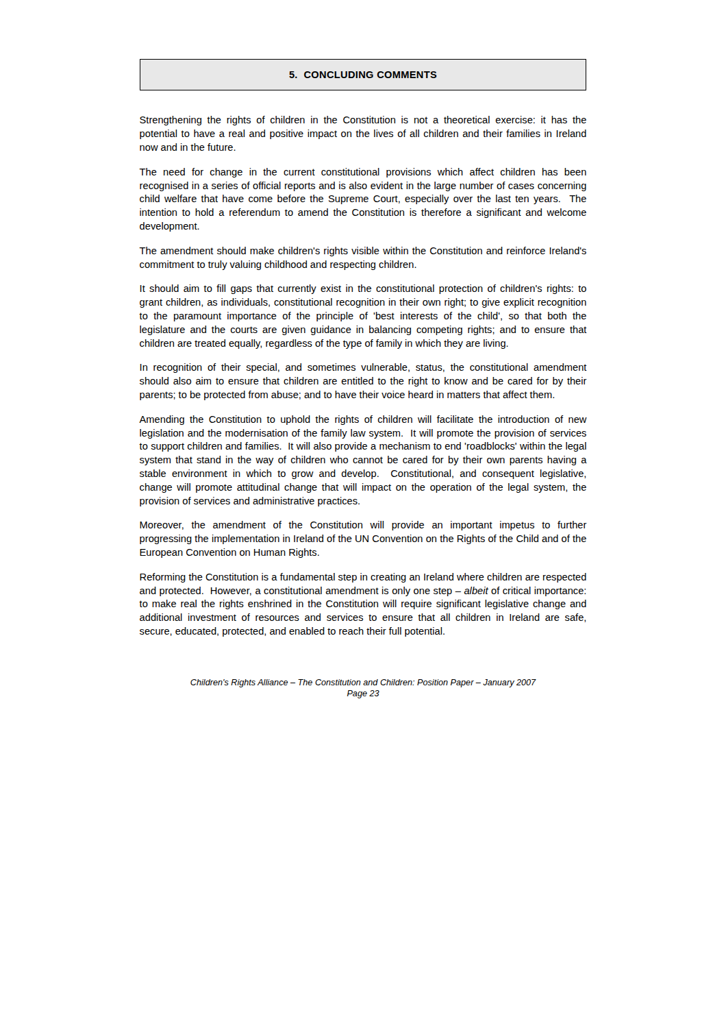5. CONCLUDING COMMENTS
Strengthening the rights of children in the Constitution is not a theoretical exercise: it has the potential to have a real and positive impact on the lives of all children and their families in Ireland now and in the future.
The need for change in the current constitutional provisions which affect children has been recognised in a series of official reports and is also evident in the large number of cases concerning child welfare that have come before the Supreme Court, especially over the last ten years. The intention to hold a referendum to amend the Constitution is therefore a significant and welcome development.
The amendment should make children's rights visible within the Constitution and reinforce Ireland's commitment to truly valuing childhood and respecting children.
It should aim to fill gaps that currently exist in the constitutional protection of children's rights: to grant children, as individuals, constitutional recognition in their own right; to give explicit recognition to the paramount importance of the principle of 'best interests of the child', so that both the legislature and the courts are given guidance in balancing competing rights; and to ensure that children are treated equally, regardless of the type of family in which they are living.
In recognition of their special, and sometimes vulnerable, status, the constitutional amendment should also aim to ensure that children are entitled to the right to know and be cared for by their parents; to be protected from abuse; and to have their voice heard in matters that affect them.
Amending the Constitution to uphold the rights of children will facilitate the introduction of new legislation and the modernisation of the family law system. It will promote the provision of services to support children and families. It will also provide a mechanism to end 'roadblocks' within the legal system that stand in the way of children who cannot be cared for by their own parents having a stable environment in which to grow and develop. Constitutional, and consequent legislative, change will promote attitudinal change that will impact on the operation of the legal system, the provision of services and administrative practices.
Moreover, the amendment of the Constitution will provide an important impetus to further progressing the implementation in Ireland of the UN Convention on the Rights of the Child and of the European Convention on Human Rights.
Reforming the Constitution is a fundamental step in creating an Ireland where children are respected and protected. However, a constitutional amendment is only one step – albeit of critical importance: to make real the rights enshrined in the Constitution will require significant legislative change and additional investment of resources and services to ensure that all children in Ireland are safe, secure, educated, protected, and enabled to reach their full potential.
Children's Rights Alliance – The Constitution and Children: Position Paper – January 2007
Page 23